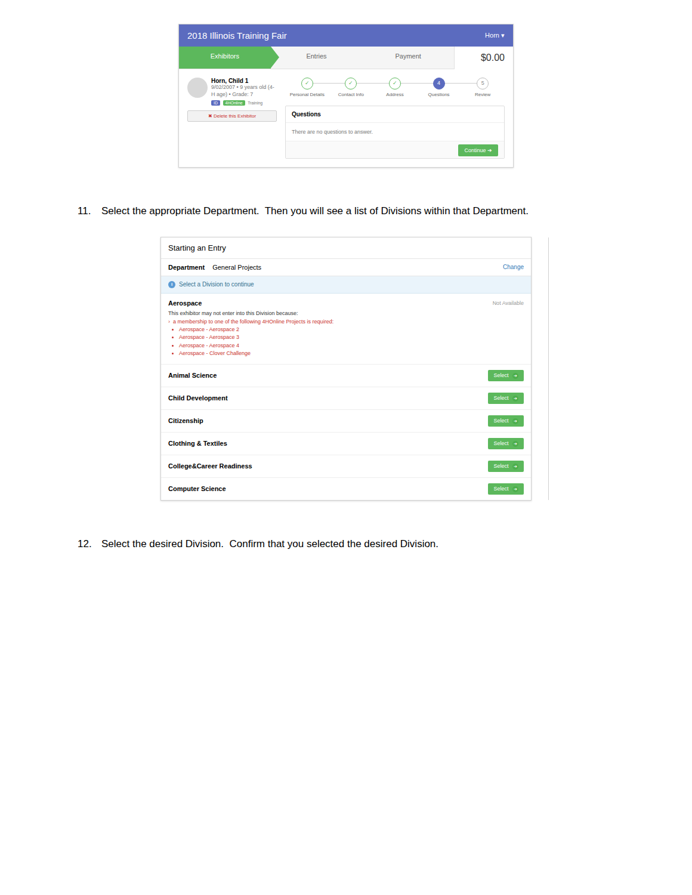2018 Illinois Training Fair Horn ▾
Exhibitors
Entries
Payment
$0.00
Horn, Child 1
9/02/2007 • 9 years old (4-H age) • Grade: 7
ID 4HOnline Training
✖ Delete this Exhibitor
✓
Personal Details
✓
Contact Info
✓
Address
4
Questions
5
Review
Questions
There are no questions to answer.
Continue ➔
11. Select the appropriate Department. Then you will see a list of Divisions within that Department.
Starting an Entry
Department General Projects
Change
i Select a Division to continue
Aerospace Not Available
This exhibitor may not enter into this Division because:
› a membership to one of the following 4HOnline Projects is required:
Aerospace - Aerospace 2
Aerospace - Aerospace 3
Aerospace - Aerospace 4
Aerospace - Clover Challenge
Animal Science Select ➔
Child Development Select ➔
Citizenship Select ➔
Clothing & Textiles Select ➔
College&Career Readiness Select ➔
Computer Science Select ➔
12. Select the desired Division. Confirm that you selected the desired Division.